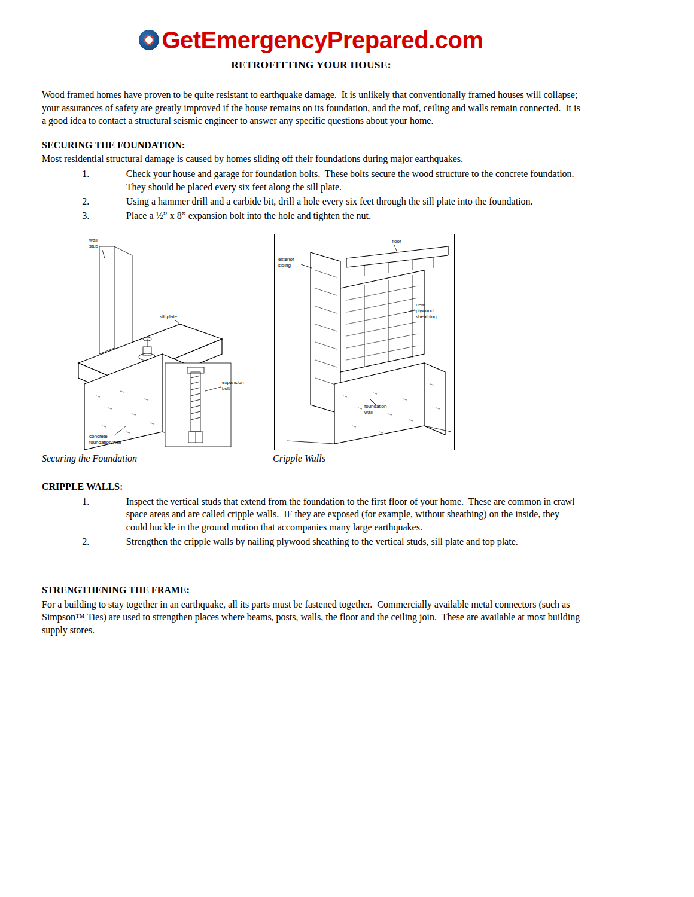GetEmergencyPrepared.com
RETROFITTING YOUR HOUSE:
Wood framed homes have proven to be quite resistant to earthquake damage. It is unlikely that conventionally framed houses will collapse; your assurances of safety are greatly improved if the house remains on its foundation, and the roof, ceiling and walls remain connected. It is a good idea to contact a structural seismic engineer to answer any specific questions about your home.
SECURING THE FOUNDATION:
Most residential structural damage is caused by homes sliding off their foundations during major earthquakes.
Check your house and garage for foundation bolts. These bolts secure the wood structure to the concrete foundation. They should be placed every six feet along the sill plate.
Using a hammer drill and a carbide bit, drill a hole every six feet through the sill plate into the foundation.
Place a ½” x 8” expansion bolt into the hole and tighten the nut.
wall stud sill plate expansion bolt concrete foundation wall
floor exterior siding new plywood sheathing foundation wall
Securing the Foundation
Cripple Walls
CRIPPLE WALLS:
Inspect the vertical studs that extend from the foundation to the first floor of your home. These are common in crawl space areas and are called cripple walls. IF they are exposed (for example, without sheathing) on the inside, they could buckle in the ground motion that accompanies many large earthquakes.
Strengthen the cripple walls by nailing plywood sheathing to the vertical studs, sill plate and top plate.
STRENGTHENING THE FRAME:
For a building to stay together in an earthquake, all its parts must be fastened together. Commercially available metal connectors (such as Simpson™ Ties) are used to strengthen places where beams, posts, walls, the floor and the ceiling join. These are available at most building supply stores.